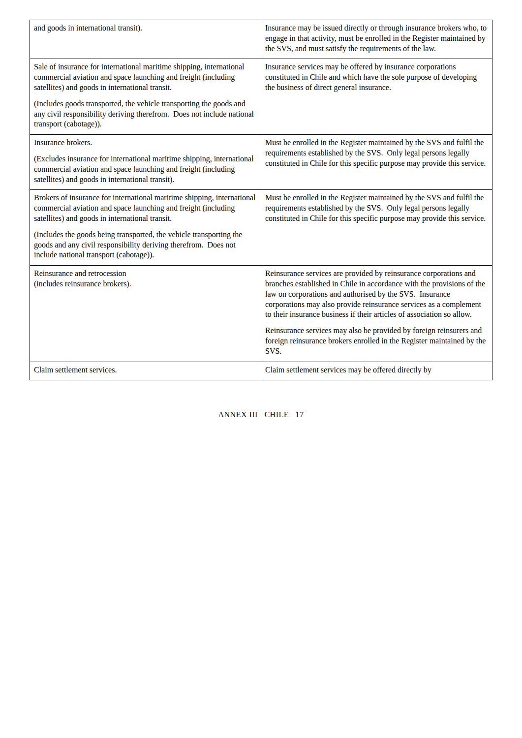| and goods in international transit). | Insurance may be issued directly or through insurance brokers who, to engage in that activity, must be enrolled in the Register maintained by the SVS, and must satisfy the requirements of the law. |
| Sale of insurance for international maritime shipping, international commercial aviation and space launching and freight (including satellites) and goods in international transit. (Includes goods transported, the vehicle transporting the goods and any civil responsibility deriving therefrom. Does not include national transport (cabotage)). | Insurance services may be offered by insurance corporations constituted in Chile and which have the sole purpose of developing the business of direct general insurance. |
| Insurance brokers. (Excludes insurance for international maritime shipping, international commercial aviation and space launching and freight (including satellites) and goods in international transit). | Must be enrolled in the Register maintained by the SVS and fulfil the requirements established by the SVS. Only legal persons legally constituted in Chile for this specific purpose may provide this service. |
| Brokers of insurance for international maritime shipping, international commercial aviation and space launching and freight (including satellites) and goods in international transit. (Includes the goods being transported, the vehicle transporting the goods and any civil responsibility deriving therefrom. Does not include national transport (cabotage)). | Must be enrolled in the Register maintained by the SVS and fulfil the requirements established by the SVS. Only legal persons legally constituted in Chile for this specific purpose may provide this service. |
| Reinsurance and retrocession (includes reinsurance brokers). | Reinsurance services are provided by reinsurance corporations and branches established in Chile in accordance with the provisions of the law on corporations and authorised by the SVS. Insurance corporations may also provide reinsurance services as a complement to their insurance business if their articles of association so allow. Reinsurance services may also be provided by foreign reinsurers and foreign reinsurance brokers enrolled in the Register maintained by the SVS. |
| Claim settlement services. | Claim settlement services may be offered directly by |
ANNEX III CHILE 17